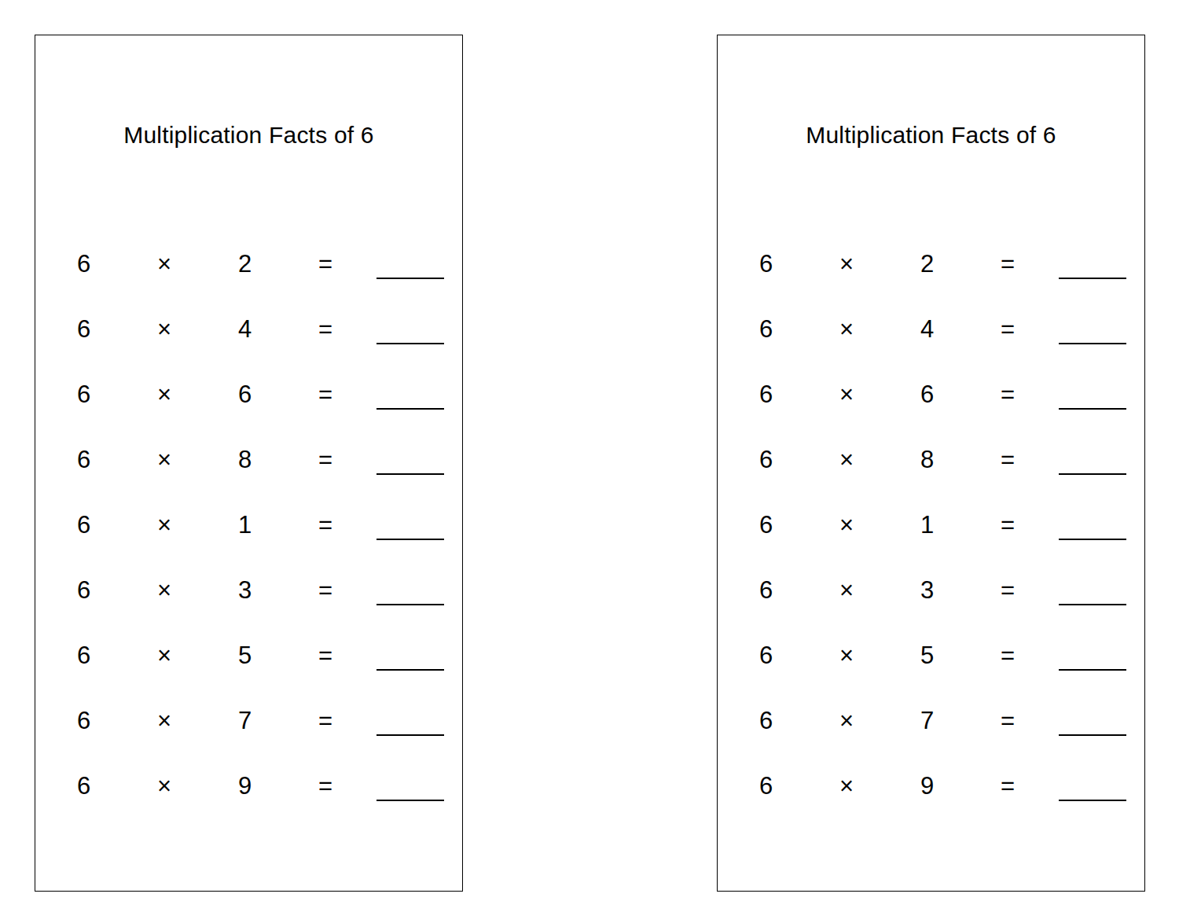Multiplication Facts of 6
| 6 | × | 2 | = | |
| 6 | × | 4 | = | |
| 6 | × | 6 | = | |
| 6 | × | 8 | = | |
| 6 | × | 1 | = | |
| 6 | × | 3 | = | |
| 6 | × | 5 | = | |
| 6 | × | 7 | = | |
| 6 | × | 9 | = | |
Multiplication Facts of 6
| 6 | × | 2 | = | |
| 6 | × | 4 | = | |
| 6 | × | 6 | = | |
| 6 | × | 8 | = | |
| 6 | × | 1 | = | |
| 6 | × | 3 | = | |
| 6 | × | 5 | = | |
| 6 | × | 7 | = | |
| 6 | × | 9 | = | |